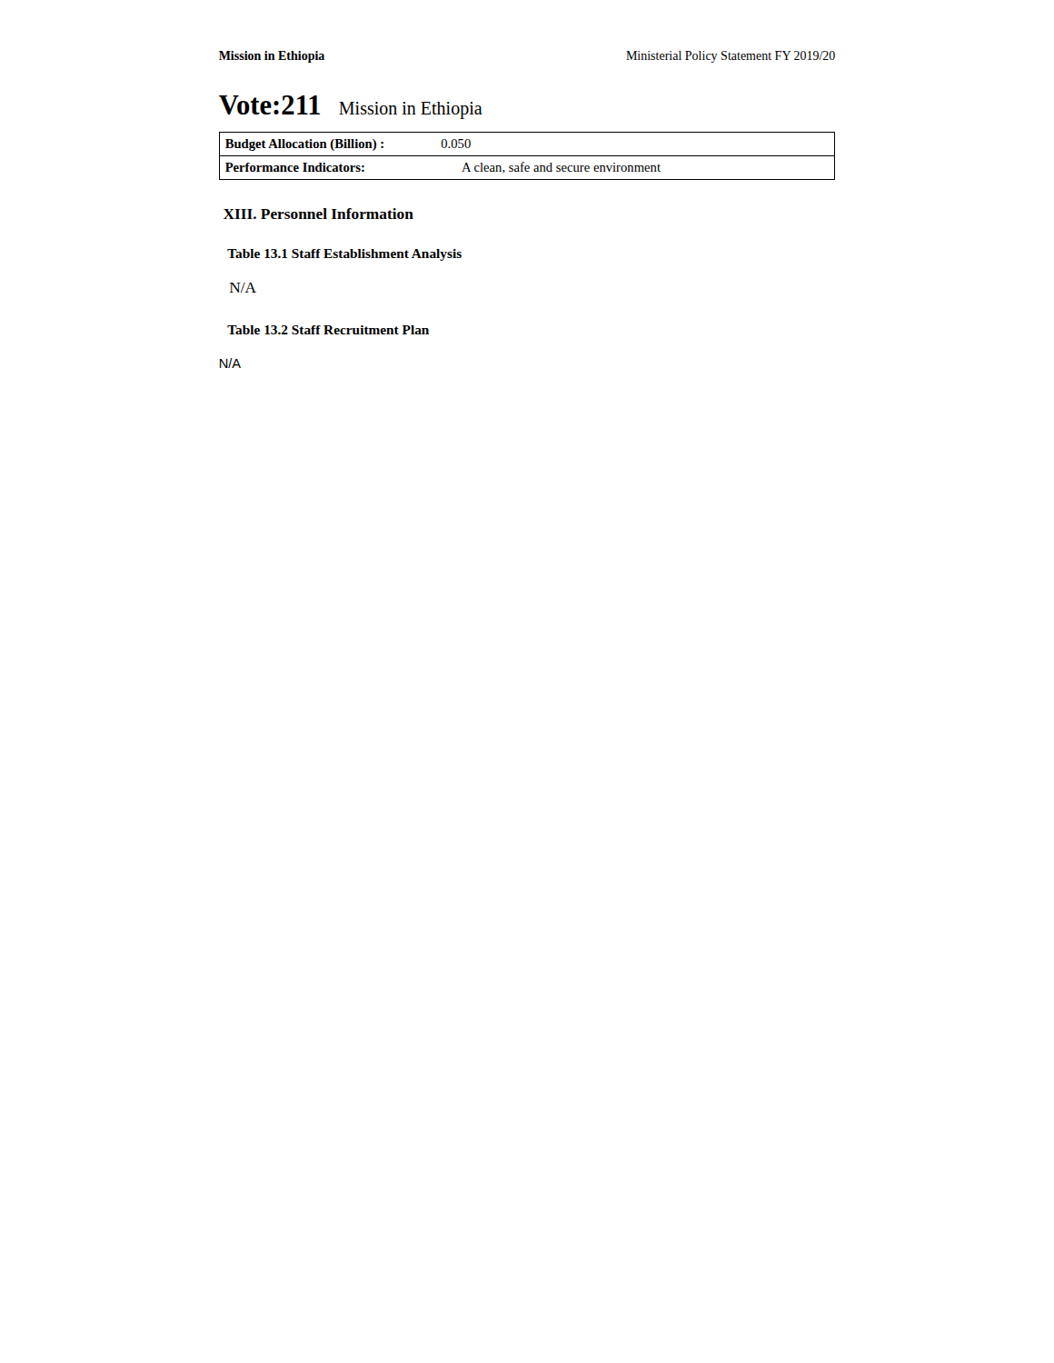Mission in Ethiopia
Ministerial Policy Statement FY 2019/20
Vote:211 Mission in Ethiopia
| Budget Allocation (Billion) : | 0.050 |
| Performance Indicators: | A clean, safe and secure environment |
XIII. Personnel Information
Table 13.1 Staff Establishment Analysis
N/A
Table 13.2 Staff Recruitment Plan
N/A